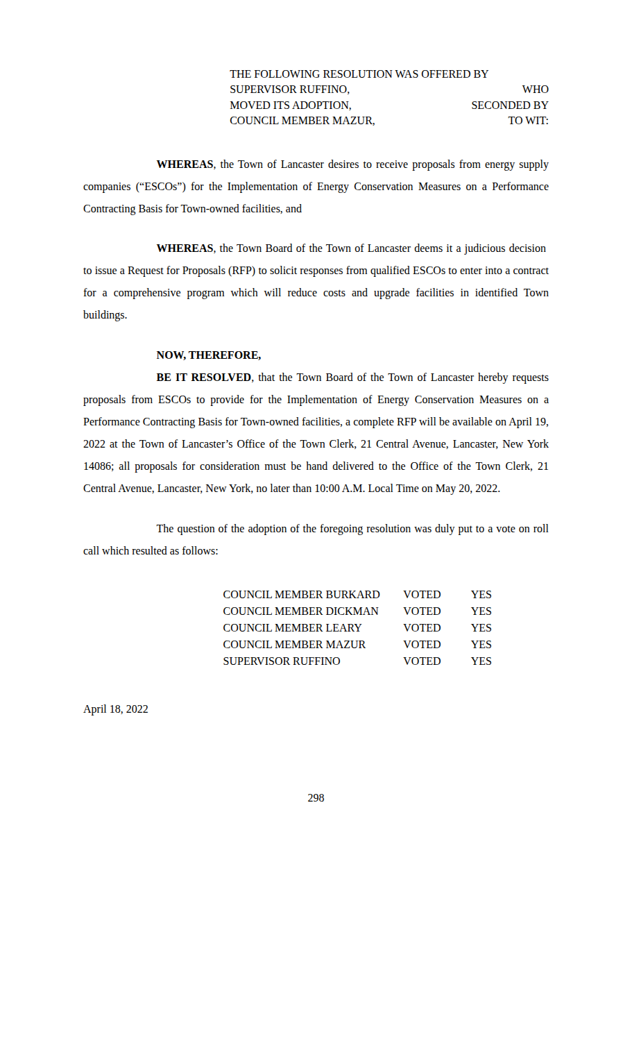THE FOLLOWING RESOLUTION WAS OFFERED BY
SUPERVISOR RUFFINO, WHO
MOVED ITS ADOPTION, SECONDED BY
COUNCIL MEMBER MAZUR, TO WIT:
WHEREAS, the Town of Lancaster desires to receive proposals from energy supply companies (“ESCOs”) for the Implementation of Energy Conservation Measures on a Performance Contracting Basis for Town-owned facilities, and
WHEREAS, the Town Board of the Town of Lancaster deems it a judicious decision to issue a Request for Proposals (RFP) to solicit responses from qualified ESCOs to enter into a contract for a comprehensive program which will reduce costs and upgrade facilities in identified Town buildings.
NOW, THEREFORE,
BE IT RESOLVED, that the Town Board of the Town of Lancaster hereby requests proposals from ESCOs to provide for the Implementation of Energy Conservation Measures on a Performance Contracting Basis for Town-owned facilities, a complete RFP will be available on April 19, 2022 at the Town of Lancaster’s Office of the Town Clerk, 21 Central Avenue, Lancaster, New York 14086; all proposals for consideration must be hand delivered to the Office of the Town Clerk, 21 Central Avenue, Lancaster, New York, no later than 10:00 A.M. Local Time on May 20, 2022.
The question of the adoption of the foregoing resolution was duly put to a vote on roll call which resulted as follows:
| COUNCIL MEMBER BURKARD | VOTED | YES |
| COUNCIL MEMBER DICKMAN | VOTED | YES |
| COUNCIL MEMBER LEARY | VOTED | YES |
| COUNCIL MEMBER MAZUR | VOTED | YES |
| SUPERVISOR RUFFINO | VOTED | YES |
April 18, 2022
298